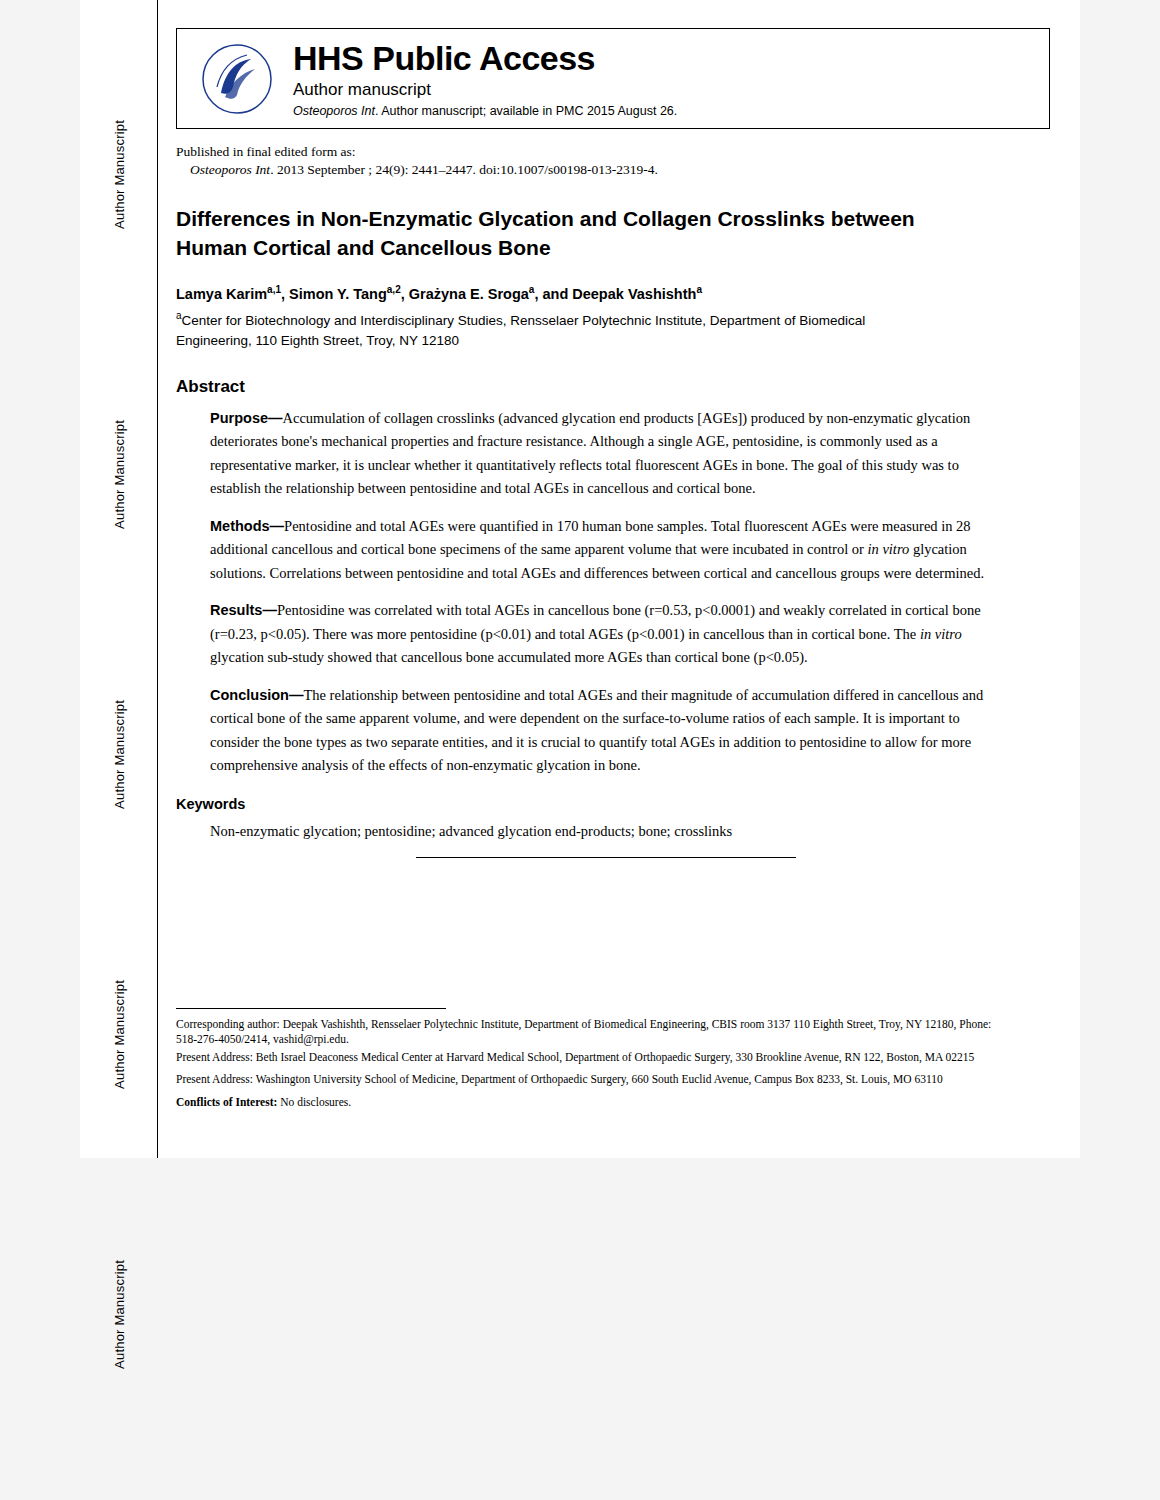Author Manuscript Author Manuscript Author Manuscript Author Manuscript Author Manuscript
HHS Public Access
Author manuscript
Osteoporos Int. Author manuscript; available in PMC 2015 August 26.
Published in final edited form as: Osteoporos Int. 2013 September ; 24(9): 2441–2447. doi:10.1007/s00198-013-2319-4.
Differences in Non-Enzymatic Glycation and Collagen Crosslinks between Human Cortical and Cancellous Bone
Lamya Karima,1, Simon Y. Tanga,2, Grażyna E. Srogaa, and Deepak Vashishtha
aCenter for Biotechnology and Interdisciplinary Studies, Rensselaer Polytechnic Institute, Department of Biomedical Engineering, 110 Eighth Street, Troy, NY 12180
Abstract
Purpose—Accumulation of collagen crosslinks (advanced glycation end products [AGEs]) produced by non-enzymatic glycation deteriorates bone's mechanical properties and fracture resistance. Although a single AGE, pentosidine, is commonly used as a representative marker, it is unclear whether it quantitatively reflects total fluorescent AGEs in bone. The goal of this study was to establish the relationship between pentosidine and total AGEs in cancellous and cortical bone.
Methods—Pentosidine and total AGEs were quantified in 170 human bone samples. Total fluorescent AGEs were measured in 28 additional cancellous and cortical bone specimens of the same apparent volume that were incubated in control or in vitro glycation solutions. Correlations between pentosidine and total AGEs and differences between cortical and cancellous groups were determined.
Results—Pentosidine was correlated with total AGEs in cancellous bone (r=0.53, p<0.0001) and weakly correlated in cortical bone (r=0.23, p<0.05). There was more pentosidine (p<0.01) and total AGEs (p<0.001) in cancellous than in cortical bone. The in vitro glycation sub-study showed that cancellous bone accumulated more AGEs than cortical bone (p<0.05).
Conclusion—The relationship between pentosidine and total AGEs and their magnitude of accumulation differed in cancellous and cortical bone of the same apparent volume, and were dependent on the surface-to-volume ratios of each sample. It is important to consider the bone types as two separate entities, and it is crucial to quantify total AGEs in addition to pentosidine to allow for more comprehensive analysis of the effects of non-enzymatic glycation in bone.
Keywords
Non-enzymatic glycation; pentosidine; advanced glycation end-products; bone; crosslinks
Corresponding author: Deepak Vashishth, Rensselaer Polytechnic Institute, Department of Biomedical Engineering, CBIS room 3137 110 Eighth Street, Troy, NY 12180, Phone: 518-276-4050/2414, vashid@rpi.edu.
Present Address: Beth Israel Deaconess Medical Center at Harvard Medical School, Department of Orthopaedic Surgery, 330 Brookline Avenue, RN 122, Boston, MA 02215
Present Address: Washington University School of Medicine, Department of Orthopaedic Surgery, 660 South Euclid Avenue, Campus Box 8233, St. Louis, MO 63110
Conflicts of Interest: No disclosures.